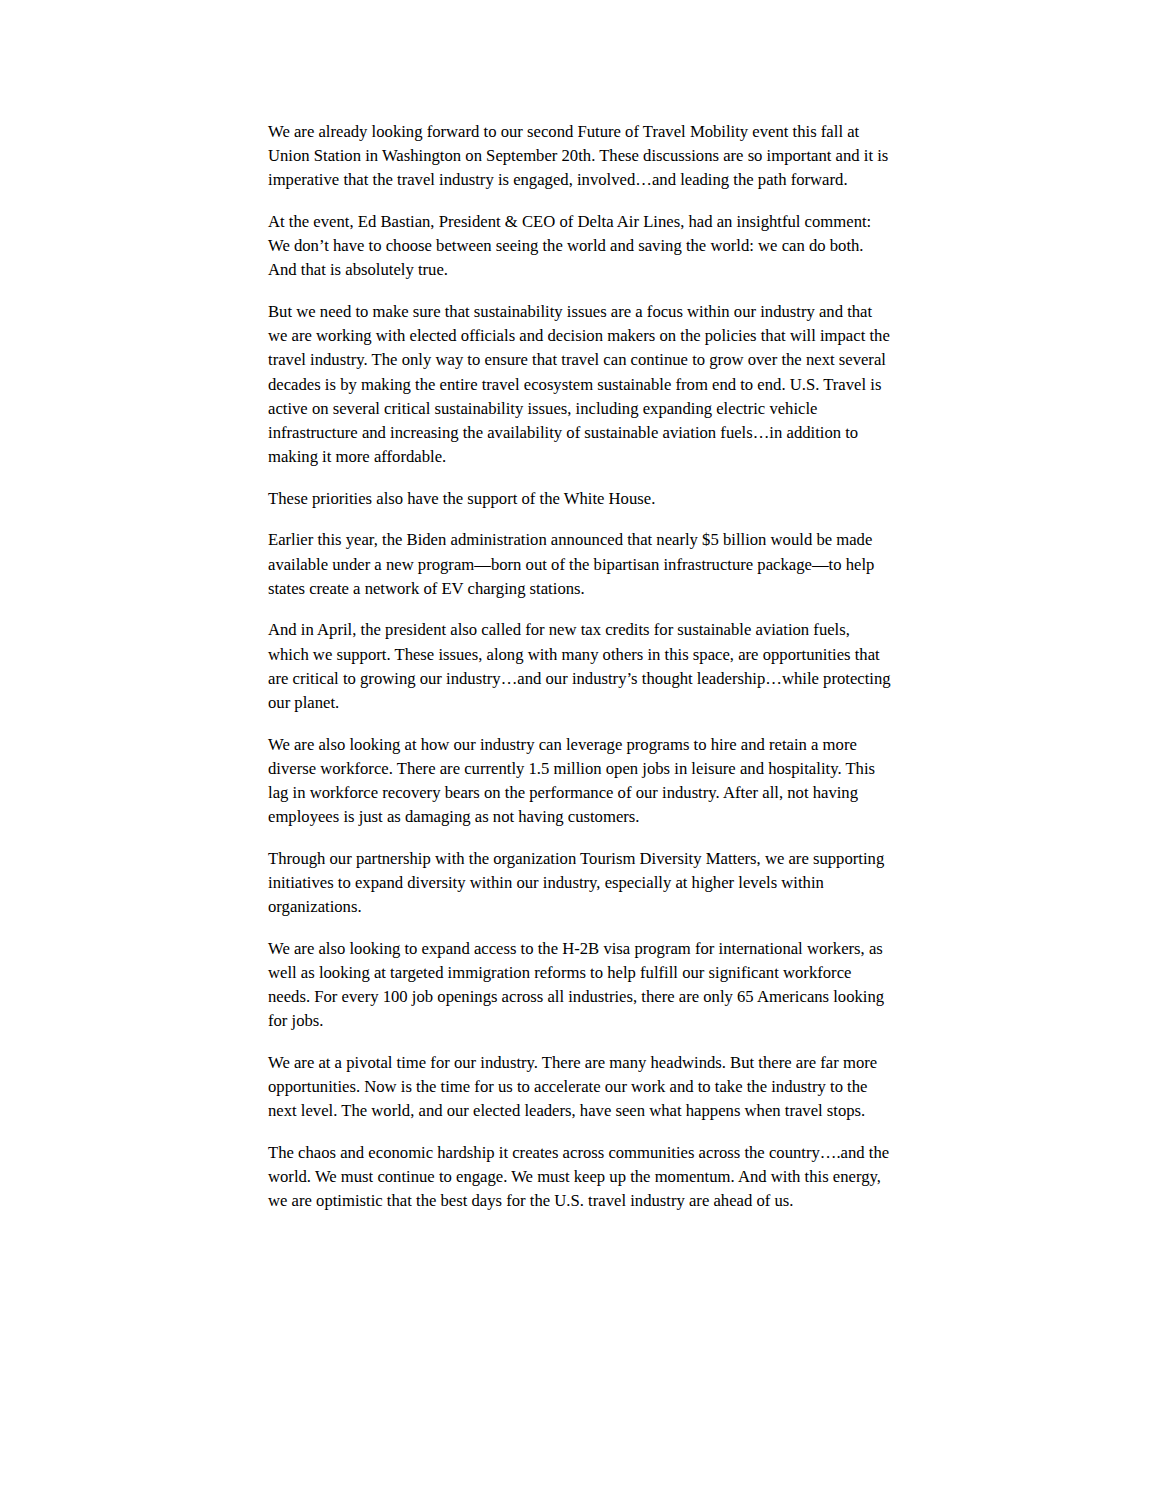We are already looking forward to our second Future of Travel Mobility event this fall at Union Station in Washington on September 20th. These discussions are so important and it is imperative that the travel industry is engaged, involved…and leading the path forward.
At the event, Ed Bastian, President & CEO of Delta Air Lines, had an insightful comment: We don’t have to choose between seeing the world and saving the world: we can do both. And that is absolutely true.
But we need to make sure that sustainability issues are a focus within our industry and that we are working with elected officials and decision makers on the policies that will impact the travel industry. The only way to ensure that travel can continue to grow over the next several decades is by making the entire travel ecosystem sustainable from end to end. U.S. Travel is active on several critical sustainability issues, including expanding electric vehicle infrastructure and increasing the availability of sustainable aviation fuels…in addition to making it more affordable.
These priorities also have the support of the White House.
Earlier this year, the Biden administration announced that nearly $5 billion would be made available under a new program—born out of the bipartisan infrastructure package—to help states create a network of EV charging stations.
And in April, the president also called for new tax credits for sustainable aviation fuels, which we support. These issues, along with many others in this space, are opportunities that are critical to growing our industry…and our industry’s thought leadership…while protecting our planet.
We are also looking at how our industry can leverage programs to hire and retain a more diverse workforce. There are currently 1.5 million open jobs in leisure and hospitality. This lag in workforce recovery bears on the performance of our industry. After all, not having employees is just as damaging as not having customers.
Through our partnership with the organization Tourism Diversity Matters, we are supporting initiatives to expand diversity within our industry, especially at higher levels within organizations.
We are also looking to expand access to the H-2B visa program for international workers, as well as looking at targeted immigration reforms to help fulfill our significant workforce needs. For every 100 job openings across all industries, there are only 65 Americans looking for jobs.
We are at a pivotal time for our industry. There are many headwinds. But there are far more opportunities. Now is the time for us to accelerate our work and to take the industry to the next level. The world, and our elected leaders, have seen what happens when travel stops.
The chaos and economic hardship it creates across communities across the country….and the world. We must continue to engage. We must keep up the momentum. And with this energy, we are optimistic that the best days for the U.S. travel industry are ahead of us.